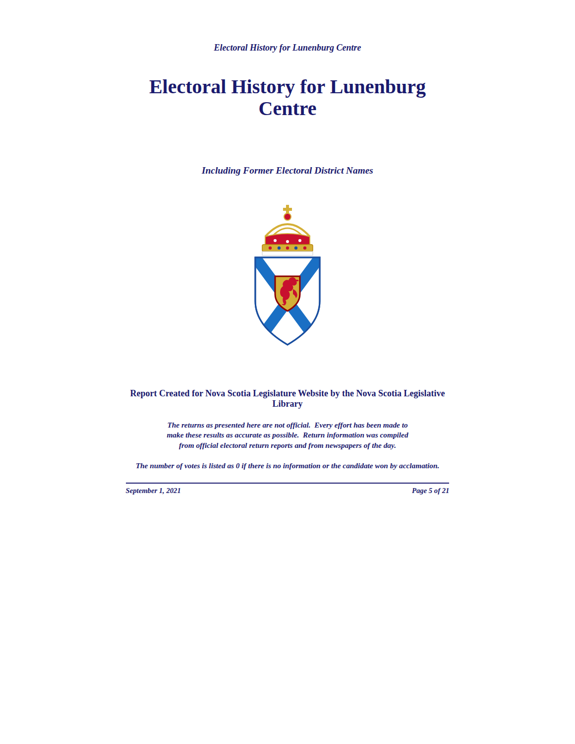Electoral History for Lunenburg Centre
Electoral History for Lunenburg Centre
Including Former Electoral District Names
Report Created for Nova Scotia Legislature Website by the Nova Scotia Legislative Library
The returns as presented here are not official. Every effort has been made to
make these results as accurate as possible. Return information was compiled
from official electoral return reports and from newspapers of the day.
The number of votes is listed as 0 if there is no information or the candidate won by acclamation.
September 1, 2021 Page 5 of 21